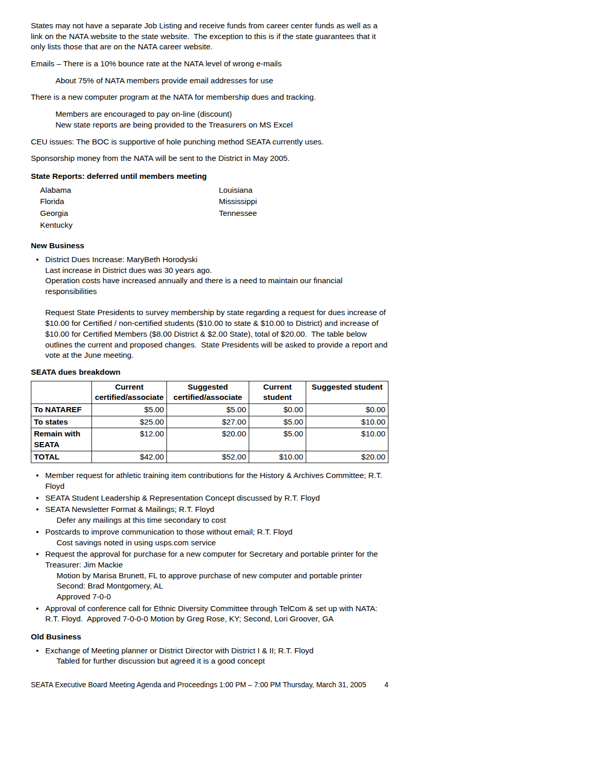States may not have a separate Job Listing and receive funds from career center funds as well as a link on the NATA website to the state website. The exception to this is if the state guarantees that it only lists those that are on the NATA career website.
Emails – There is a 10% bounce rate at the NATA level of wrong e-mails
About 75% of NATA members provide email addresses for use
There is a new computer program at the NATA for membership dues and tracking.
Members are encouraged to pay on-line (discount)
New state reports are being provided to the Treasurers on MS Excel
CEU issues: The BOC is supportive of hole punching method SEATA currently uses.
Sponsorship money from the NATA will be sent to the District in May 2005.
State Reports: deferred until members meeting
Alabama
Florida
Georgia
Kentucky
Louisiana
Mississippi
Tennessee
New Business
District Dues Increase: MaryBeth Horodyski
Last increase in District dues was 30 years ago.
Operation costs have increased annually and there is a need to maintain our financial responsibilities
Request State Presidents to survey membership by state regarding a request for dues increase of $10.00 for Certified / non-certified students ($10.00 to state & $10.00 to District) and increase of $10.00 for Certified Members ($8.00 District & $2.00 State), total of $20.00. The table below outlines the current and proposed changes. State Presidents will be asked to provide a report and vote at the June meeting.
SEATA dues breakdown
| | Current certified/associate | Suggested certified/associate | Current student | Suggested student |
| --- | --- | --- | --- | --- |
| To NATAREF | $5.00 | $5.00 | $0.00 | $0.00 |
| To states | $25.00 | $27.00 | $5.00 | $10.00 |
| Remain with SEATA | $12.00 | $20.00 | $5.00 | $10.00 |
| TOTAL | $42.00 | $52.00 | $10.00 | $20.00 |
Member request for athletic training item contributions for the History & Archives Committee; R.T. Floyd
SEATA Student Leadership & Representation Concept discussed by R.T. Floyd
SEATA Newsletter Format & Mailings; R.T. Floyd
Defer any mailings at this time secondary to cost
Postcards to improve communication to those without email; R.T. Floyd
Cost savings noted in using usps.com service
Request the approval for purchase for a new computer for Secretary and portable printer for the Treasurer: Jim Mackie
Motion by Marisa Brunett, FL to approve purchase of new computer and portable printer
Second: Brad Montgomery, AL
Approved 7-0-0
Approval of conference call for Ethnic Diversity Committee through TelCom & set up with NATA: R.T. Floyd. Approved 7-0-0-0 Motion by Greg Rose, KY; Second, Lori Groover, GA
Old Business
Exchange of Meeting planner or District Director with District I & II; R.T. Floyd
Tabled for further discussion but agreed it is a good concept
SEATA Executive Board Meeting Agenda and Proceedings 1:00 PM – 7:00 PM Thursday, March 31, 2005 4